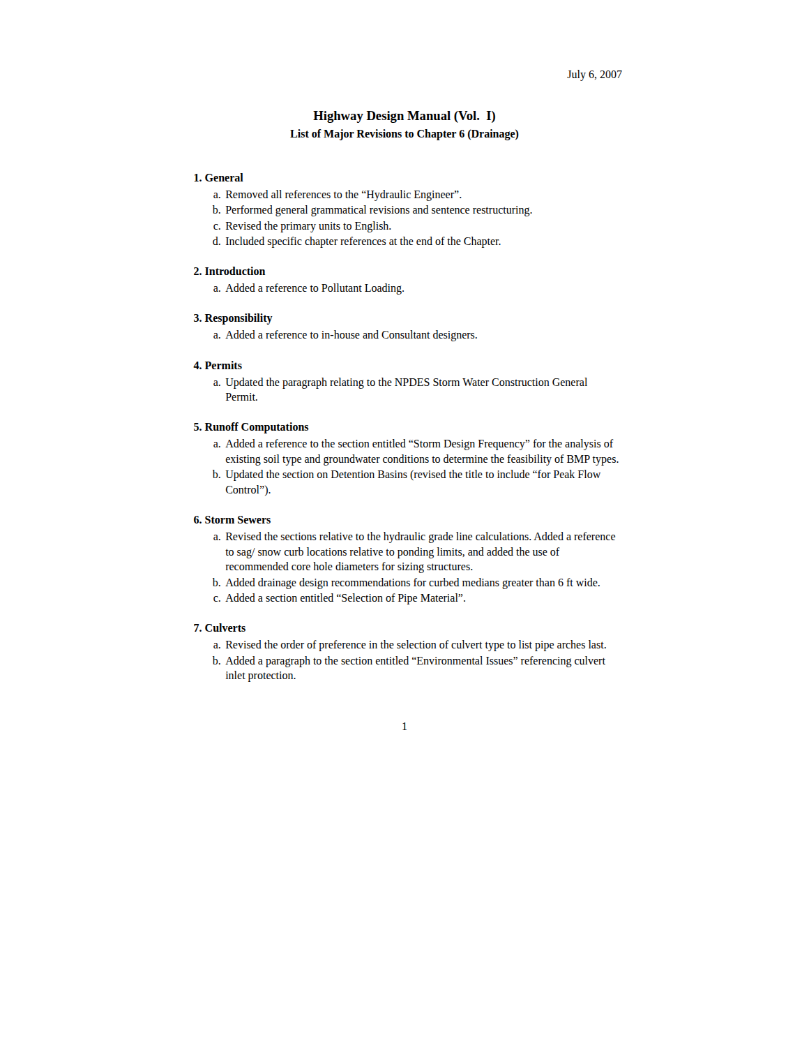July 6, 2007
Highway Design Manual (Vol. I)
List of Major Revisions to Chapter 6 (Drainage)
General
Removed all references to the “Hydraulic Engineer”.
Performed general grammatical revisions and sentence restructuring.
Revised the primary units to English.
Included specific chapter references at the end of the Chapter.
Introduction
Added a reference to Pollutant Loading.
Responsibility
Added a reference to in-house and Consultant designers.
Permits
Updated the paragraph relating to the NPDES Storm Water Construction General Permit.
Runoff Computations
Added a reference to the section entitled “Storm Design Frequency” for the analysis of existing soil type and groundwater conditions to determine the feasibility of BMP types.
Updated the section on Detention Basins (revised the title to include “for Peak Flow Control”).
Storm Sewers
Revised the sections relative to the hydraulic grade line calculations. Added a reference to sag/ snow curb locations relative to ponding limits, and added the use of recommended core hole diameters for sizing structures.
Added drainage design recommendations for curbed medians greater than 6 ft wide.
Added a section entitled “Selection of Pipe Material”.
Culverts
Revised the order of preference in the selection of culvert type to list pipe arches last.
Added a paragraph to the section entitled “Environmental Issues” referencing culvert inlet protection.
1